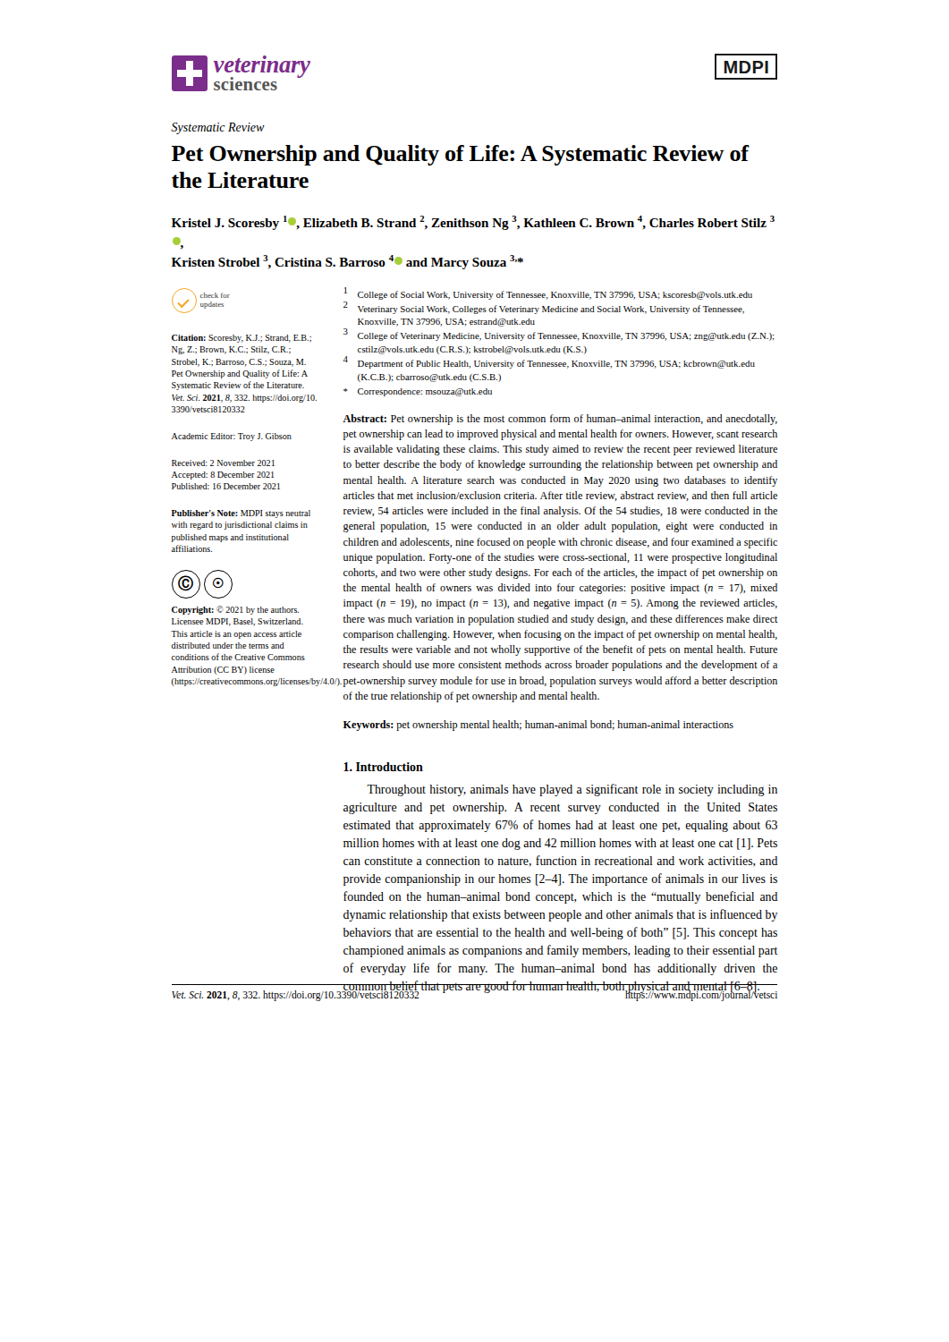veterinary sciences
MDPI
Systematic Review
Pet Ownership and Quality of Life: A Systematic Review of
the Literature
Kristel J. Scoresby 1 , Elizabeth B. Strand 2, Zenithson Ng 3, Kathleen C. Brown 4, Charles Robert Stilz 3 ,
Kristen Strobel 3, Cristina S. Barroso 4 and Marcy Souza 3,*
check for
updates
Citation: Scoresby, K.J.; Strand, E.B.; Ng, Z.; Brown, K.C.; Stilz, C.R.; Strobel, K.; Barroso, C.S.; Souza, M. Pet Ownership and Quality of Life: A Systematic Review of the Literature. Vet. Sci. 2021, 8, 332. https://doi.org/10.3390/vetsci8120332
Academic Editor: Troy J. Gibson
Received: 2 November 2021
Accepted: 8 December 2021
Published: 16 December 2021
Publisher's Note: MDPI stays neutral with regard to jurisdictional claims in published maps and institutional affiliations.
Ⓒ
☉
Copyright: © 2021 by the authors. Licensee MDPI, Basel, Switzerland. This article is an open access article distributed under the terms and conditions of the Creative Commons Attribution (CC BY) license (https://creativecommons.org/licenses/by/4.0/).
1
College of Social Work, University of Tennessee, Knoxville, TN 37996, USA; kscoresb@vols.utk.edu
2
Veterinary Social Work, Colleges of Veterinary Medicine and Social Work, University of Tennessee, Knoxville, TN 37996, USA; estrand@utk.edu
3
College of Veterinary Medicine, University of Tennessee, Knoxville, TN 37996, USA; zng@utk.edu (Z.N.); cstilz@vols.utk.edu (C.R.S.); kstrobel@vols.utk.edu (K.S.)
4
Department of Public Health, University of Tennessee, Knoxville, TN 37996, USA; kcbrown@utk.edu (K.C.B.); cbarroso@utk.edu (C.S.B.)
*
Correspondence: msouza@utk.edu
Abstract: Pet ownership is the most common form of human–animal interaction, and anecdotally, pet ownership can lead to improved physical and mental health for owners. However, scant research is available validating these claims. This study aimed to review the recent peer reviewed literature to better describe the body of knowledge surrounding the relationship between pet ownership and mental health. A literature search was conducted in May 2020 using two databases to identify articles that met inclusion/exclusion criteria. After title review, abstract review, and then full article review, 54 articles were included in the final analysis. Of the 54 studies, 18 were conducted in the general population, 15 were conducted in an older adult population, eight were conducted in children and adolescents, nine focused on people with chronic disease, and four examined a specific unique population. Forty-one of the studies were cross-sectional, 11 were prospective longitudinal cohorts, and two were other study designs. For each of the articles, the impact of pet ownership on the mental health of owners was divided into four categories: positive impact (n = 17), mixed impact (n = 19), no impact (n = 13), and negative impact (n = 5). Among the reviewed articles, there was much variation in population studied and study design, and these differences make direct comparison challenging. However, when focusing on the impact of pet ownership on mental health, the results were variable and not wholly supportive of the benefit of pets on mental health. Future research should use more consistent methods across broader populations and the development of a pet-ownership survey module for use in broad, population surveys would afford a better description of the true relationship of pet ownership and mental health.
Keywords: pet ownership mental health; human-animal bond; human-animal interactions
1. Introduction
Throughout history, animals have played a significant role in society including in agriculture and pet ownership. A recent survey conducted in the United States estimated that approximately 67% of homes had at least one pet, equaling about 63 million homes with at least one dog and 42 million homes with at least one cat [1]. Pets can constitute a connection to nature, function in recreational and work activities, and provide companionship in our homes [2–4]. The importance of animals in our lives is founded on the human–animal bond concept, which is the “mutually beneficial and dynamic relationship that exists between people and other animals that is influenced by behaviors that are essential to the health and well-being of both” [5]. This concept has championed animals as companions and family members, leading to their essential part of everyday life for many. The human–animal bond has additionally driven the common belief that pets are good for human health, both physical and mental [6–8].
Vet. Sci. 2021, 8, 332. https://doi.org/10.3390/vetsci8120332
https://www.mdpi.com/journal/vetsci